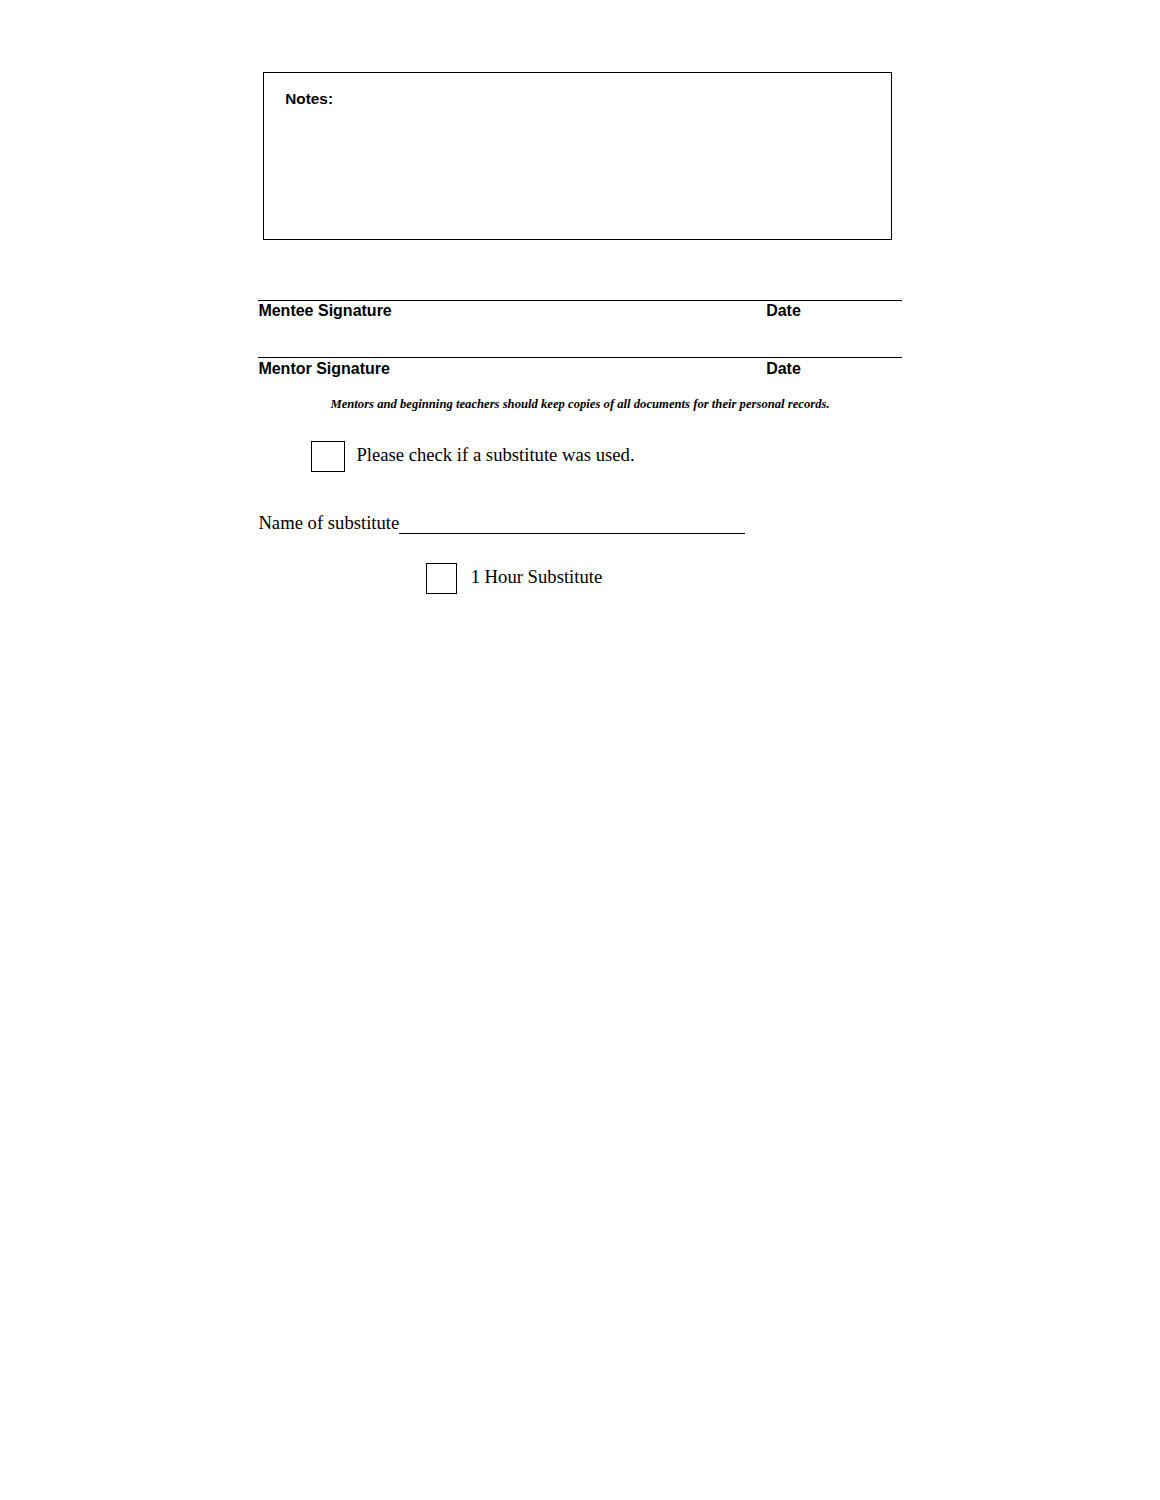Notes:
Mentee Signature Date
Mentor Signature Date
Mentors and beginning teachers should keep copies of all documents for their personal records.
Please check if a substitute was used.
Name of substitute
1 Hour Substitute